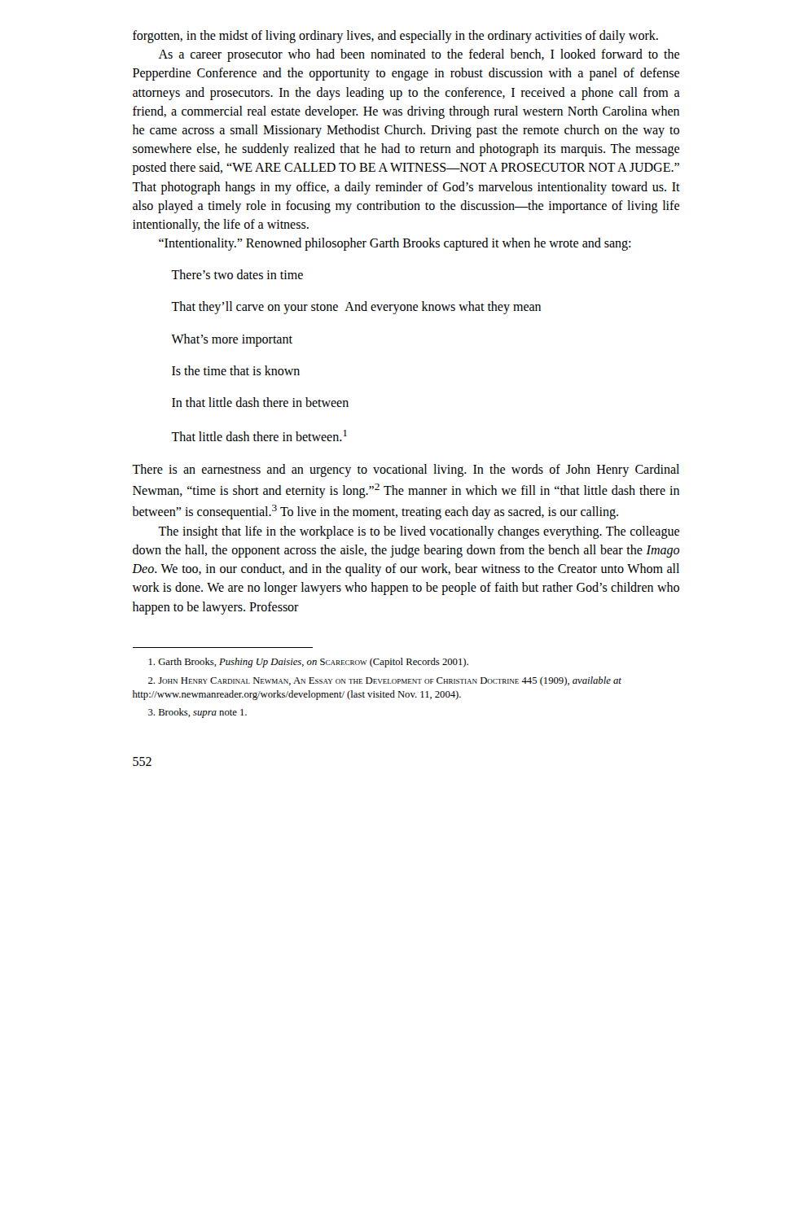forgotten, in the midst of living ordinary lives, and especially in the ordinary activities of daily work.
As a career prosecutor who had been nominated to the federal bench, I looked forward to the Pepperdine Conference and the opportunity to engage in robust discussion with a panel of defense attorneys and prosecutors. In the days leading up to the conference, I received a phone call from a friend, a commercial real estate developer. He was driving through rural western North Carolina when he came across a small Missionary Methodist Church. Driving past the remote church on the way to somewhere else, he suddenly realized that he had to return and photograph its marquis. The message posted there said, “WE ARE CALLED TO BE A WITNESS—NOT A PROSECUTOR NOT A JUDGE.” That photograph hangs in my office, a daily reminder of God’s marvelous intentionality toward us. It also played a timely role in focusing my contribution to the discussion—the importance of living life intentionally, the life of a witness.
“Intentionality.” Renowned philosopher Garth Brooks captured it when he wrote and sang:
There’s two dates in time
That they’ll carve on your stone And everyone knows what they mean
What’s more important
Is the time that is known
In that little dash there in between
That little dash there in between.1
There is an earnestness and an urgency to vocational living. In the words of John Henry Cardinal Newman, “time is short and eternity is long.”2 The manner in which we fill in “that little dash there in between” is consequential.3 To live in the moment, treating each day as sacred, is our calling.
The insight that life in the workplace is to be lived vocationally changes everything. The colleague down the hall, the opponent across the aisle, the judge bearing down from the bench all bear the Imago Deo. We too, in our conduct, and in the quality of our work, bear witness to the Creator unto Whom all work is done. We are no longer lawyers who happen to be people of faith but rather God’s children who happen to be lawyers. Professor
1. Garth Brooks, Pushing Up Daisies, on Scarecrow (Capitol Records 2001).
2. John Henry Cardinal Newman, An Essay on the Development of Christian Doctrine 445 (1909), available at http://www.newmanreader.org/works/development/ (last visited Nov. 11, 2004).
3. Brooks, supra note 1.
552